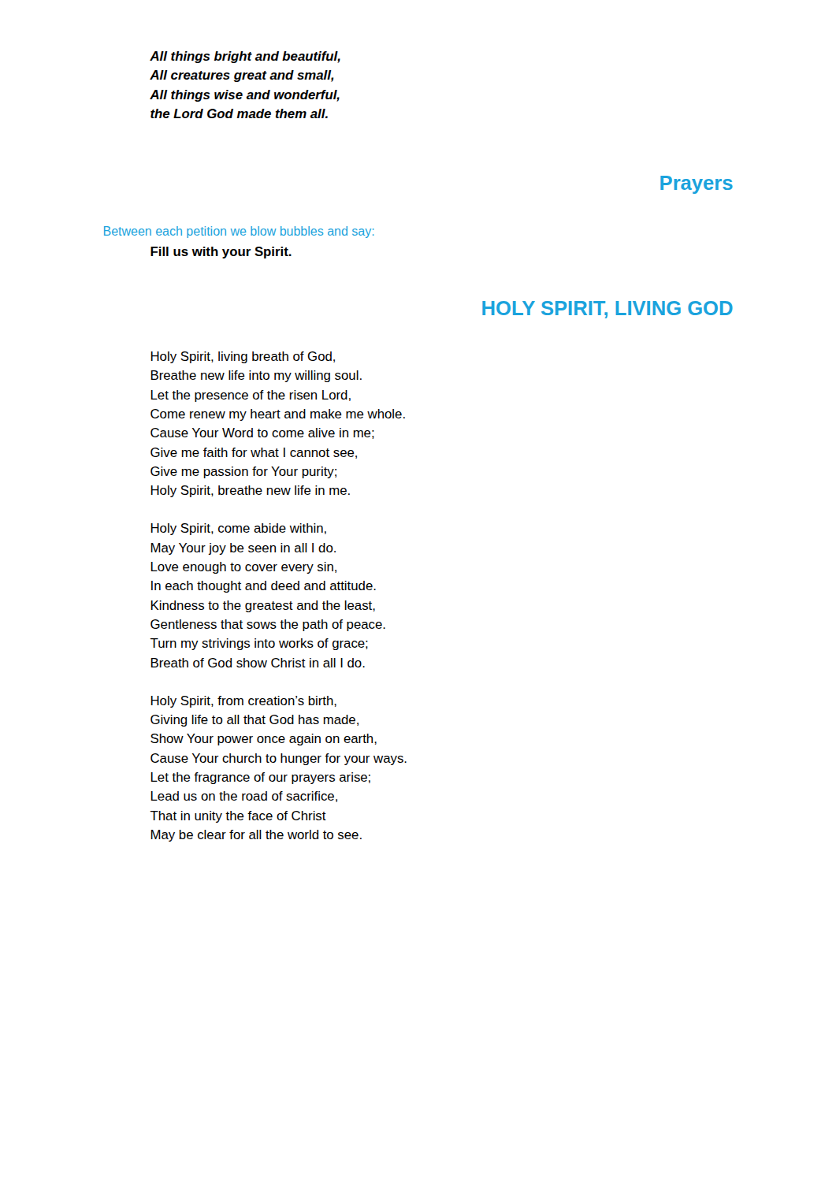All things bright and beautiful,
All creatures great and small,
All things wise and wonderful,
the Lord God made them all.
Prayers
Between each petition we blow bubbles and say:
Fill us with your Spirit.
Holy Spirit, Living God
Holy Spirit, living breath of God,
Breathe new life into my willing soul.
Let the presence of the risen Lord,
Come renew my heart and make me whole.
Cause Your Word to come alive in me;
Give me faith for what I cannot see,
Give me passion for Your purity;
Holy Spirit, breathe new life in me.
Holy Spirit, come abide within,
May Your joy be seen in all I do.
Love enough to cover every sin,
In each thought and deed and attitude.
Kindness to the greatest and the least,
Gentleness that sows the path of peace.
Turn my strivings into works of grace;
Breath of God show Christ in all I do.
Holy Spirit, from creation’s birth,
Giving life to all that God has made,
Show Your power once again on earth,
Cause Your church to hunger for your ways.
Let the fragrance of our prayers arise;
Lead us on the road of sacrifice,
That in unity the face of Christ
May be clear for all the world to see.